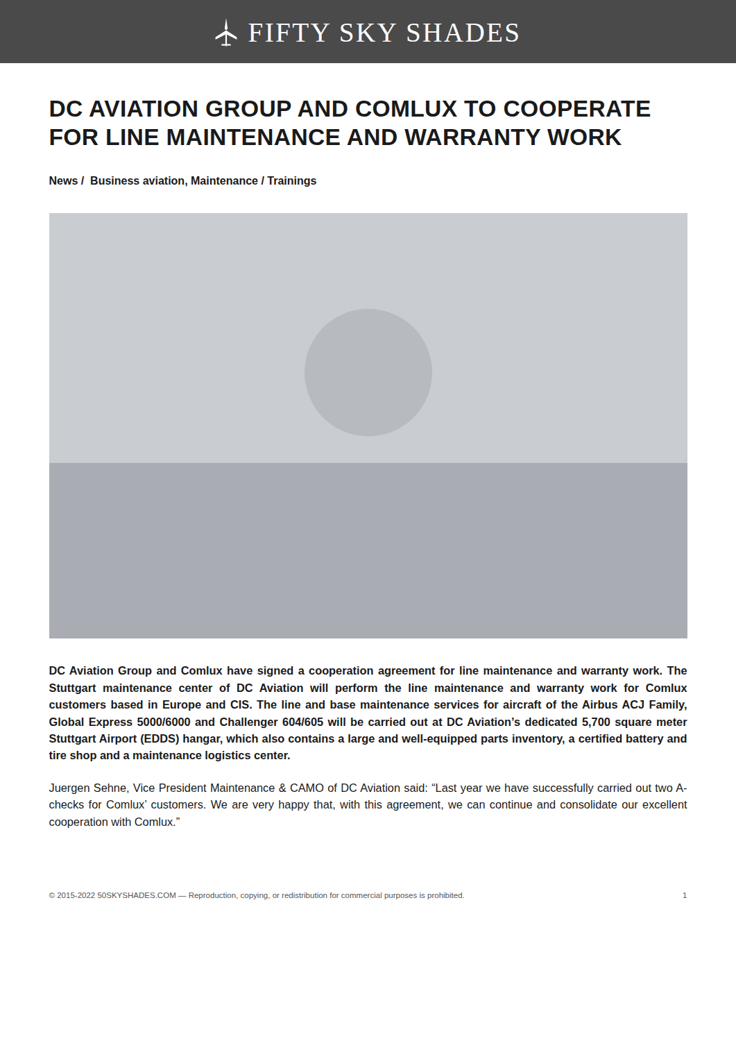FIFTY SKY SHADES
DC Aviation Group and Comlux to cooperate for line maintenance and warranty work
News / Business aviation, Maintenance / Trainings
DC Aviation Group and Comlux have signed a cooperation agreement for line maintenance and warranty work. The Stuttgart maintenance center of DC Aviation will perform the line maintenance and warranty work for Comlux customers based in Europe and CIS. The line and base maintenance services for aircraft of the Airbus ACJ Family, Global Express 5000/6000 and Challenger 604/605 will be carried out at DC Aviation’s dedicated 5,700 square meter Stuttgart Airport (EDDS) hangar, which also contains a large and well-equipped parts inventory, a certified battery and tire shop and a maintenance logistics center.
Juergen Sehne, Vice President Maintenance & CAMO of DC Aviation said: “Last year we have successfully carried out two A-checks for Comlux’ customers. We are very happy that, with this agreement, we can continue and consolidate our excellent cooperation with Comlux.”
© 2015-2022 50SKYSHADES.COM — Reproduction, copying, or redistribution for commercial purposes is prohibited.
1